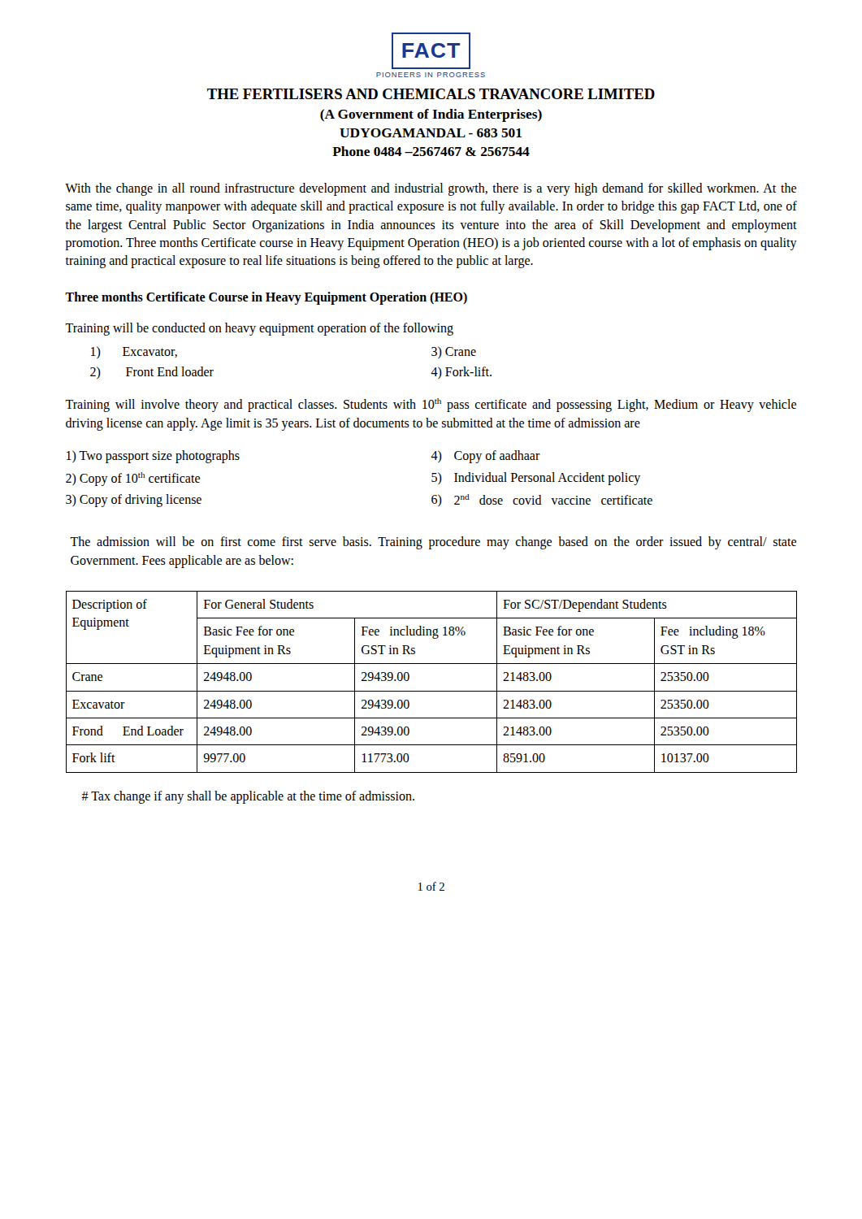FACT
PIONEERS IN PROGRESS
THE FERTILISERS AND CHEMICALS TRAVANCORE LIMITED
(A Government of India Enterprises)
UDYOGAMANDAL - 683 501
Phone 0484 –2567467 & 2567544
With the change in all round infrastructure development and industrial growth, there is a very high demand for skilled workmen. At the same time, quality manpower with adequate skill and practical exposure is not fully available. In order to bridge this gap FACT Ltd, one of the largest Central Public Sector Organizations in India announces its venture into the area of Skill Development and employment promotion. Three months Certificate course in Heavy Equipment Operation (HEO) is a job oriented course with a lot of emphasis on quality training and practical exposure to real life situations is being offered to the public at large.
Three months Certificate Course in Heavy Equipment Operation (HEO)
Training will be conducted on heavy equipment operation of the following
| 1) | Excavator, | 3) Crane |
| 2) | Front End loader | 4) Fork-lift. |
Training will involve theory and practical classes. Students with 10th pass certificate and possessing Light, Medium or Heavy vehicle driving license can apply. Age limit is 35 years. List of documents to be submitted at the time of admission are
| 1) Two passport size photographs | 4) | Copy of aadhaar |
| 2) Copy of 10 th certificate | 5) | Individual Personal Accident policy |
| 3) Copy of driving license | 6) | 2 nd dose covid vaccine certificate |
The admission will be on first come first serve basis. Training procedure may change based on the order issued by central/ state Government. Fees applicable are as below:
| Description of Equipment | For General Students | For SC/ST/Dependant Students |
| --- | --- | --- |
| Basic Fee for one Equipment in Rs | Fee including 18% GST in Rs | Basic Fee for one Equipment in Rs | Fee including 18% GST in Rs |
| Crane | 24948.00 | 29439.00 | 21483.00 | 25350.00 |
| Excavator | 24948.00 | 29439.00 | 21483.00 | 25350.00 |
| Frond End Loader | 24948.00 | 29439.00 | 21483.00 | 25350.00 |
| Fork lift | 9977.00 | 11773.00 | 8591.00 | 10137.00 |
# Tax change if any shall be applicable at the time of admission.
1 of 2